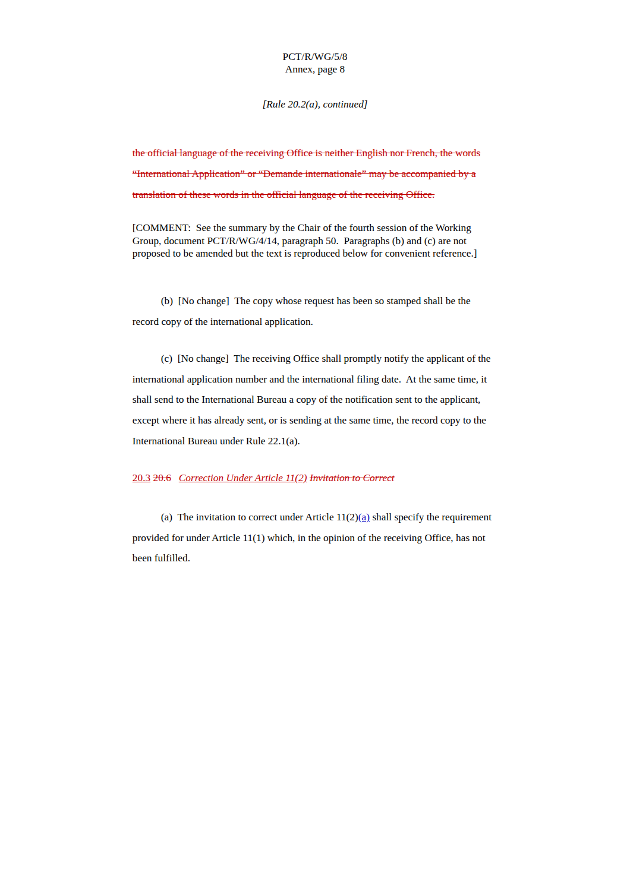PCT/R/WG/5/8
Annex, page 8
[Rule 20.2(a), continued]
the official language of the receiving Office is neither English nor French, the words “International Application” or “Demande internationale” may be accompanied by a translation of these words in the official language of the receiving Office.
[COMMENT: See the summary by the Chair of the fourth session of the Working Group, document PCT/R/WG/4/14, paragraph 50. Paragraphs (b) and (c) are not proposed to be amended but the text is reproduced below for convenient reference.]
(b) [No change] The copy whose request has been so stamped shall be the record copy of the international application.
(c) [No change] The receiving Office shall promptly notify the applicant of the international application number and the international filing date. At the same time, it shall send to the International Bureau a copy of the notification sent to the applicant, except where it has already sent, or is sending at the same time, the record copy to the International Bureau under Rule 22.1(a).
20.3 20.6 Correction Under Article 11(2) Invitation to Correct
(a) The invitation to correct under Article 11(2)(a) shall specify the requirement provided for under Article 11(1) which, in the opinion of the receiving Office, has not been fulfilled.